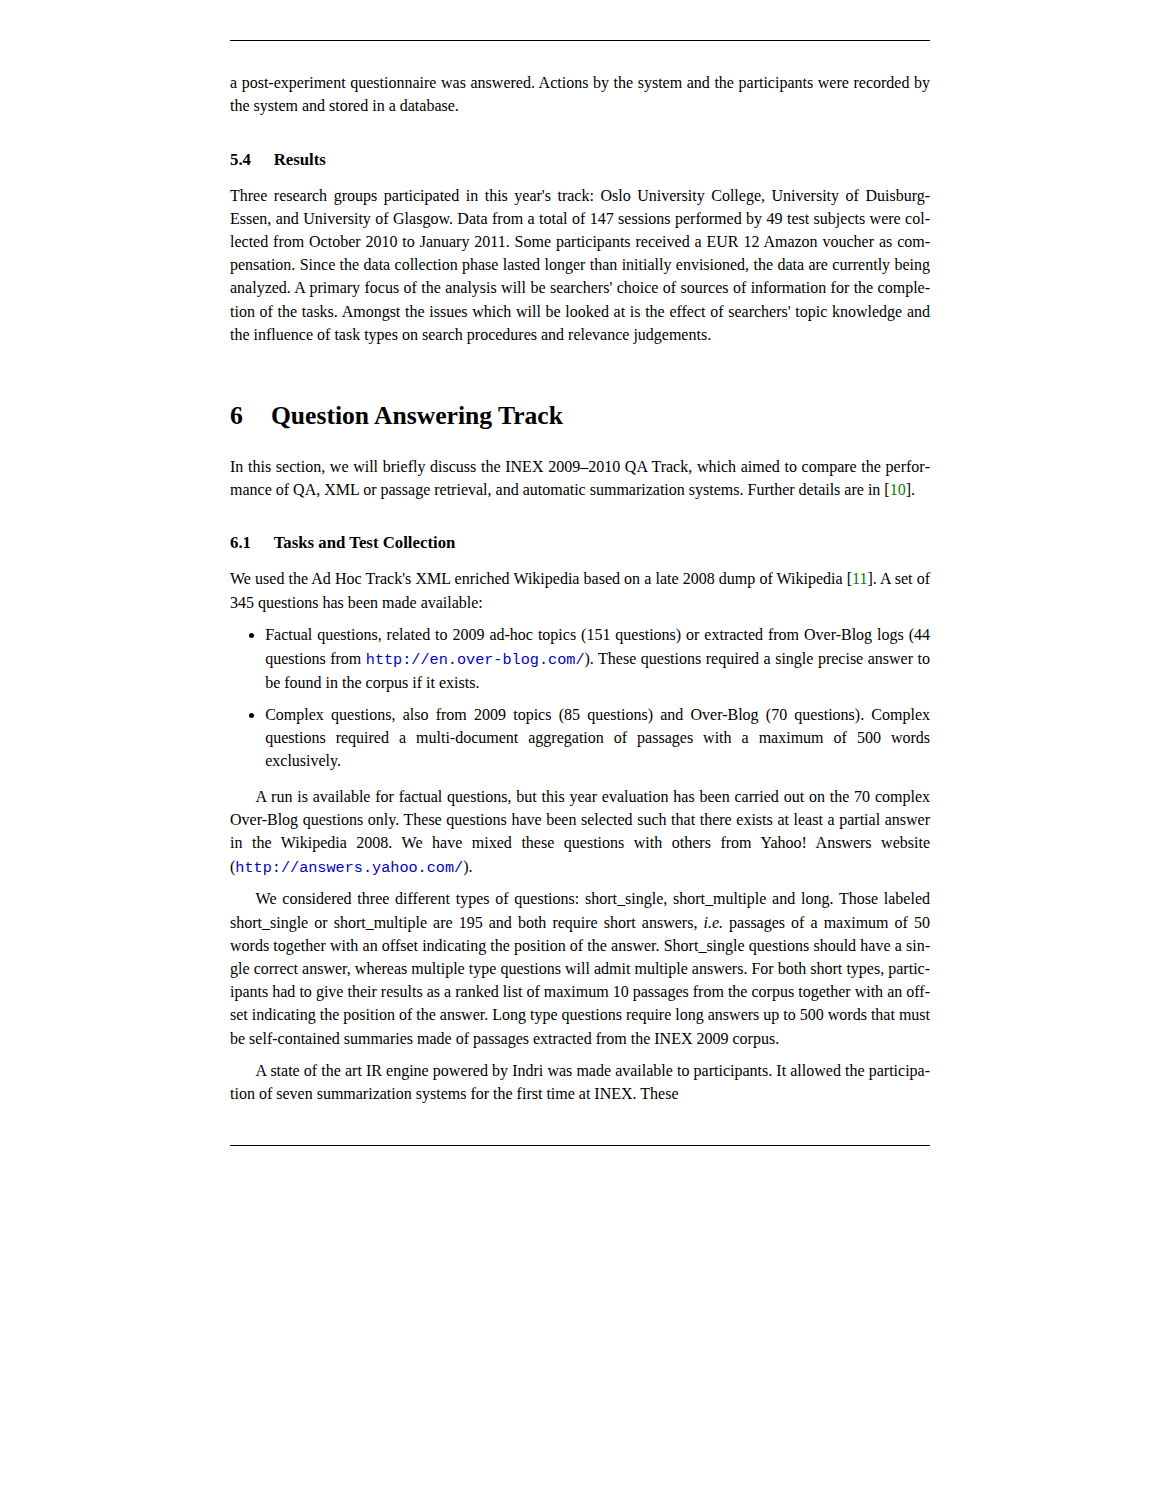a post-experiment questionnaire was answered. Actions by the system and the participants were recorded by the system and stored in a database.
5.4 Results
Three research groups participated in this year's track: Oslo University College, University of Duisburg-Essen, and University of Glasgow. Data from a total of 147 sessions performed by 49 test subjects were collected from October 2010 to January 2011. Some participants received a EUR 12 Amazon voucher as compensation. Since the data collection phase lasted longer than initially envisioned, the data are currently being analyzed. A primary focus of the analysis will be searchers' choice of sources of information for the completion of the tasks. Amongst the issues which will be looked at is the effect of searchers' topic knowledge and the influence of task types on search procedures and relevance judgements.
6 Question Answering Track
In this section, we will briefly discuss the INEX 2009–2010 QA Track, which aimed to compare the performance of QA, XML or passage retrieval, and automatic summarization systems. Further details are in [10].
6.1 Tasks and Test Collection
We used the Ad Hoc Track's XML enriched Wikipedia based on a late 2008 dump of Wikipedia [11]. A set of 345 questions has been made available:
Factual questions, related to 2009 ad-hoc topics (151 questions) or extracted from Over-Blog logs (44 questions from http://en.over-blog.com/). These questions required a single precise answer to be found in the corpus if it exists.
Complex questions, also from 2009 topics (85 questions) and Over-Blog (70 questions). Complex questions required a multi-document aggregation of passages with a maximum of 500 words exclusively.
A run is available for factual questions, but this year evaluation has been carried out on the 70 complex Over-Blog questions only. These questions have been selected such that there exists at least a partial answer in the Wikipedia 2008. We have mixed these questions with others from Yahoo! Answers website (http://answers.yahoo.com/).
We considered three different types of questions: short_single, short_multiple and long. Those labeled short_single or short_multiple are 195 and both require short answers, i.e. passages of a maximum of 50 words together with an offset indicating the position of the answer. Short_single questions should have a single correct answer, whereas multiple type questions will admit multiple answers. For both short types, participants had to give their results as a ranked list of maximum 10 passages from the corpus together with an offset indicating the position of the answer. Long type questions require long answers up to 500 words that must be self-contained summaries made of passages extracted from the INEX 2009 corpus.
A state of the art IR engine powered by Indri was made available to participants. It allowed the participation of seven summarization systems for the first time at INEX. These